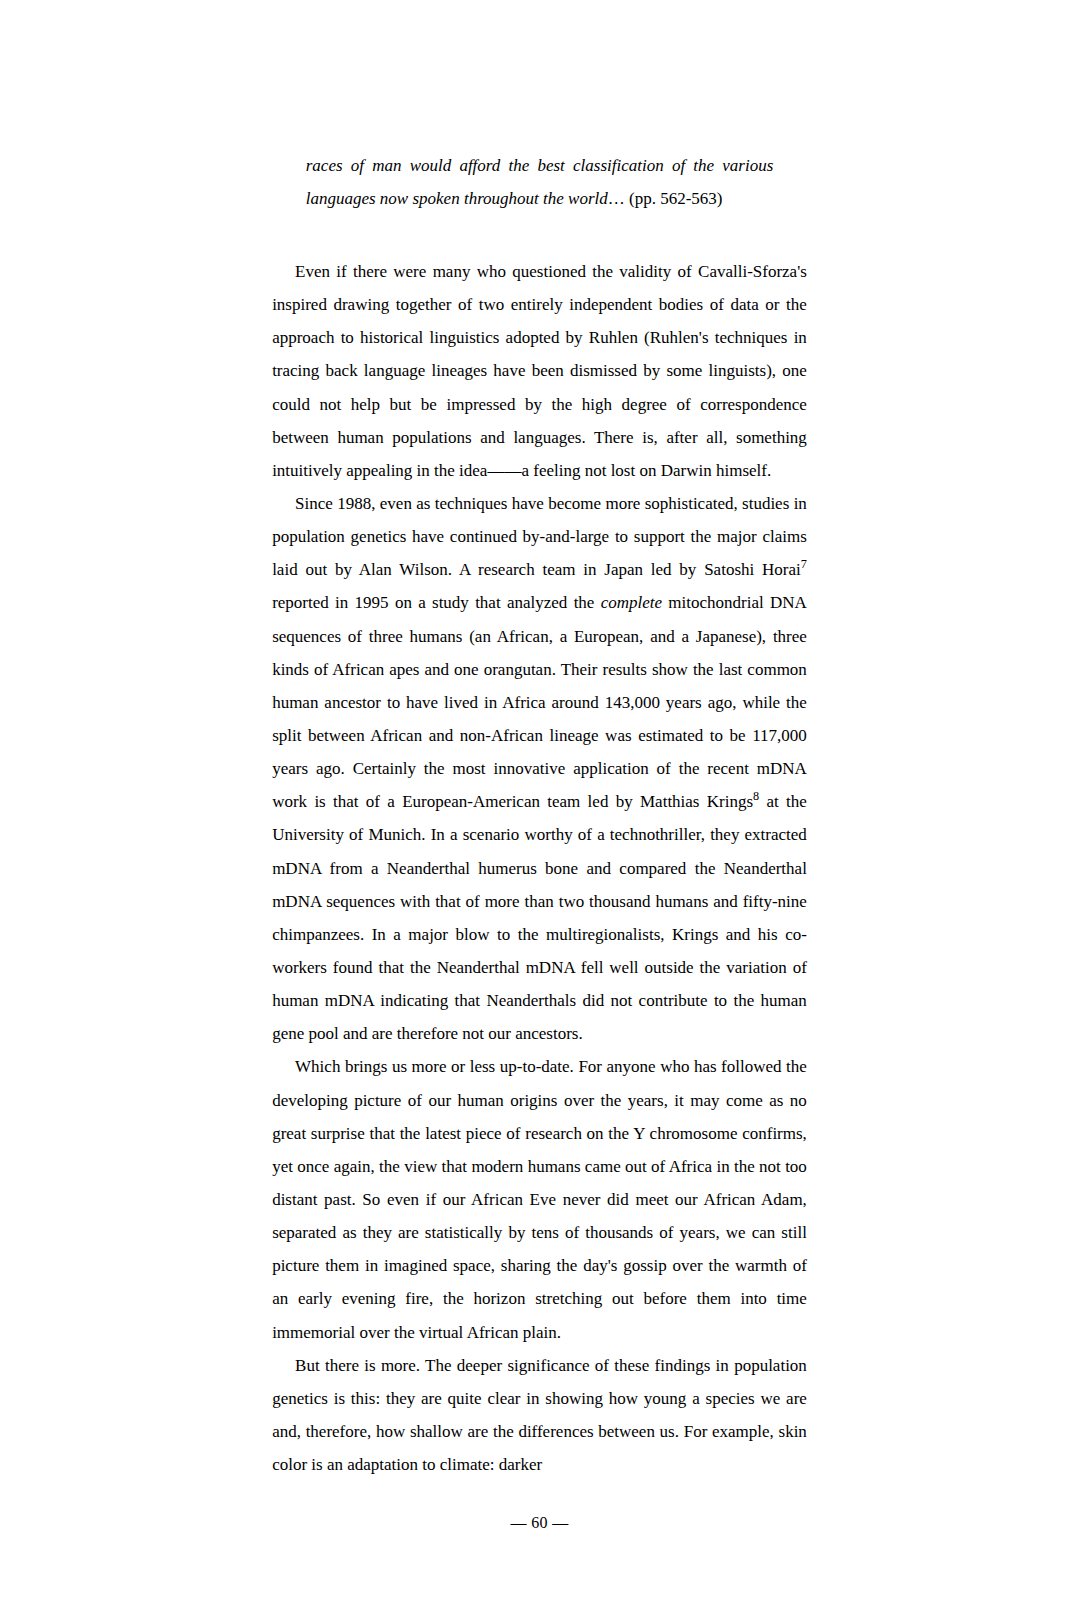races of man would afford the best classification of the various languages now spoken throughout the world… (pp. 562-563)
Even if there were many who questioned the validity of Cavalli-Sforza's inspired drawing together of two entirely independent bodies of data or the approach to historical linguistics adopted by Ruhlen (Ruhlen's techniques in tracing back language lineages have been dismissed by some linguists), one could not help but be impressed by the high degree of correspondence between human populations and languages. There is, after all, something intuitively appealing in the idea——a feeling not lost on Darwin himself.
Since 1988, even as techniques have become more sophisticated, studies in population genetics have continued by-and-large to support the major claims laid out by Alan Wilson. A research team in Japan led by Satoshi Horai7 reported in 1995 on a study that analyzed the complete mitochondrial DNA sequences of three humans (an African, a European, and a Japanese), three kinds of African apes and one orangutan. Their results show the last common human ancestor to have lived in Africa around 143,000 years ago, while the split between African and non-African lineage was estimated to be 117,000 years ago. Certainly the most innovative application of the recent mDNA work is that of a European-American team led by Matthias Krings8 at the University of Munich. In a scenario worthy of a technothriller, they extracted mDNA from a Neanderthal humerus bone and compared the Neanderthal mDNA sequences with that of more than two thousand humans and fifty-nine chimpanzees. In a major blow to the multiregionalists, Krings and his co-workers found that the Neanderthal mDNA fell well outside the variation of human mDNA indicating that Neanderthals did not contribute to the human gene pool and are therefore not our ancestors.
Which brings us more or less up-to-date. For anyone who has followed the developing picture of our human origins over the years, it may come as no great surprise that the latest piece of research on the Y chromosome confirms, yet once again, the view that modern humans came out of Africa in the not too distant past. So even if our African Eve never did meet our African Adam, separated as they are statistically by tens of thousands of years, we can still picture them in imagined space, sharing the day's gossip over the warmth of an early evening fire, the horizon stretching out before them into time immemorial over the virtual African plain.
But there is more. The deeper significance of these findings in population genetics is this: they are quite clear in showing how young a species we are and, therefore, how shallow are the differences between us. For example, skin color is an adaptation to climate: darker
— 60 —